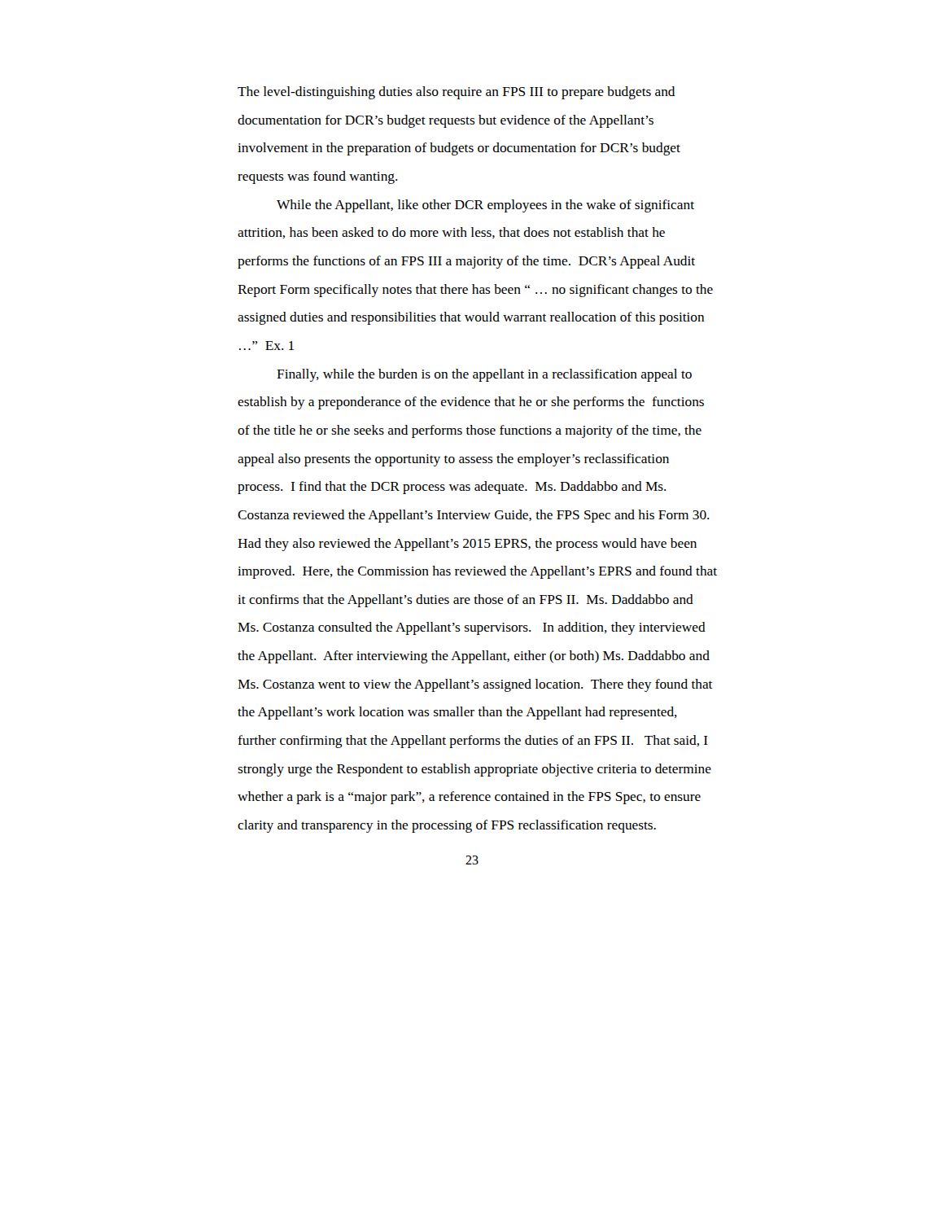The level-distinguishing duties also require an FPS III to prepare budgets and documentation for DCR’s budget requests but evidence of the Appellant’s involvement in the preparation of budgets or documentation for DCR’s budget requests was found wanting.
While the Appellant, like other DCR employees in the wake of significant attrition, has been asked to do more with less, that does not establish that he performs the functions of an FPS III a majority of the time. DCR’s Appeal Audit Report Form specifically notes that there has been “ … no significant changes to the assigned duties and responsibilities that would warrant reallocation of this position …” Ex. 1
Finally, while the burden is on the appellant in a reclassification appeal to establish by a preponderance of the evidence that he or she performs the functions of the title he or she seeks and performs those functions a majority of the time, the appeal also presents the opportunity to assess the employer’s reclassification process. I find that the DCR process was adequate. Ms. Daddabbo and Ms. Costanza reviewed the Appellant’s Interview Guide, the FPS Spec and his Form 30. Had they also reviewed the Appellant’s 2015 EPRS, the process would have been improved. Here, the Commission has reviewed the Appellant’s EPRS and found that it confirms that the Appellant’s duties are those of an FPS II. Ms. Daddabbo and Ms. Costanza consulted the Appellant’s supervisors. In addition, they interviewed the Appellant. After interviewing the Appellant, either (or both) Ms. Daddabbo and Ms. Costanza went to view the Appellant’s assigned location. There they found that the Appellant’s work location was smaller than the Appellant had represented, further confirming that the Appellant performs the duties of an FPS II. That said, I strongly urge the Respondent to establish appropriate objective criteria to determine whether a park is a “major park”, a reference contained in the FPS Spec, to ensure clarity and transparency in the processing of FPS reclassification requests.
23